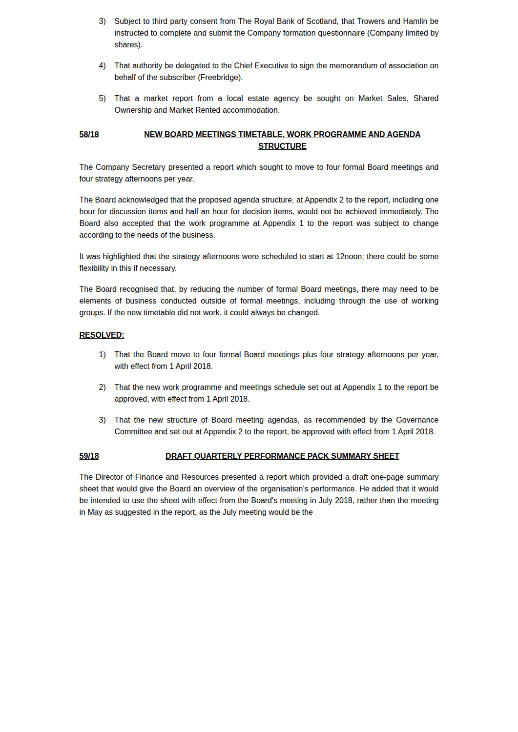3) Subject to third party consent from The Royal Bank of Scotland, that Trowers and Hamlin be instructed to complete and submit the Company formation questionnaire (Company limited by shares).
4) That authority be delegated to the Chief Executive to sign the memorandum of association on behalf of the subscriber (Freebridge).
5) That a market report from a local estate agency be sought on Market Sales, Shared Ownership and Market Rented accommodation.
58/18 NEW BOARD MEETINGS TIMETABLE, WORK PROGRAMME AND AGENDA STRUCTURE
The Company Secretary presented a report which sought to move to four formal Board meetings and four strategy afternoons per year.
The Board acknowledged that the proposed agenda structure, at Appendix 2 to the report, including one hour for discussion items and half an hour for decision items, would not be achieved immediately. The Board also accepted that the work programme at Appendix 1 to the report was subject to change according to the needs of the business.
It was highlighted that the strategy afternoons were scheduled to start at 12noon; there could be some flexibility in this if necessary.
The Board recognised that, by reducing the number of formal Board meetings, there may need to be elements of business conducted outside of formal meetings, including through the use of working groups. If the new timetable did not work, it could always be changed.
RESOLVED:
1) That the Board move to four formal Board meetings plus four strategy afternoons per year, with effect from 1 April 2018.
2) That the new work programme and meetings schedule set out at Appendix 1 to the report be approved, with effect from 1 April 2018.
3) That the new structure of Board meeting agendas, as recommended by the Governance Committee and set out at Appendix 2 to the report, be approved with effect from 1 April 2018.
59/18 DRAFT QUARTERLY PERFORMANCE PACK SUMMARY SHEET
The Director of Finance and Resources presented a report which provided a draft one-page summary sheet that would give the Board an overview of the organisation's performance. He added that it would be intended to use the sheet with effect from the Board's meeting in July 2018, rather than the meeting in May as suggested in the report, as the July meeting would be the